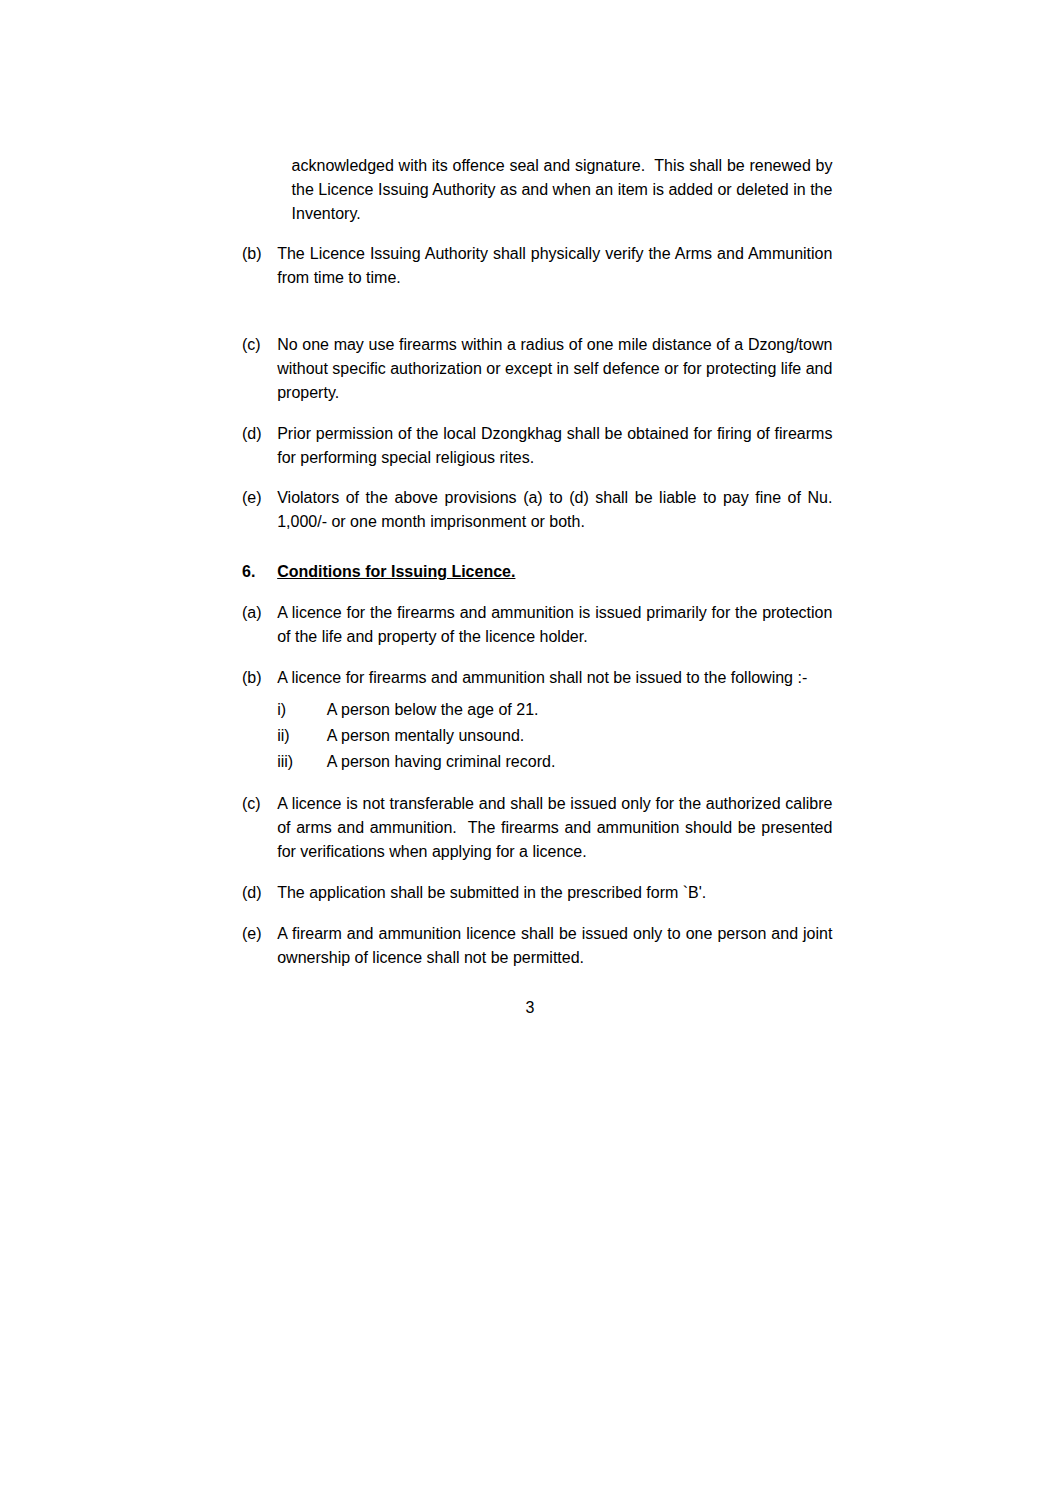acknowledged with its offence seal and signature. This shall be renewed by the Licence Issuing Authority as and when an item is added or deleted in the Inventory.
(b)
The Licence Issuing Authority shall physically verify the Arms and Ammunition from time to time.
(c)
No one may use firearms within a radius of one mile distance of a Dzong/town without specific authorization or except in self defence or for protecting life and property.
(d)
Prior permission of the local Dzongkhag shall be obtained for firing of firearms for performing special religious rites.
(e)
Violators of the above provisions (a) to (d) shall be liable to pay fine of Nu. 1,000/- or one month imprisonment or both.
6. Conditions for Issuing Licence.
(a)
A licence for the firearms and ammunition is issued primarily for the protection of the life and property of the licence holder.
(b)
A licence for firearms and ammunition shall not be issued to the following :-
i) A person below the age of 21.
ii) A person mentally unsound.
iii) A person having criminal record.
(c)
A licence is not transferable and shall be issued only for the authorized calibre of arms and ammunition. The firearms and ammunition should be presented for verifications when applying for a licence.
(d)
The application shall be submitted in the prescribed form `B'.
(e)
A firearm and ammunition licence shall be issued only to one person and joint ownership of licence shall not be permitted.
3